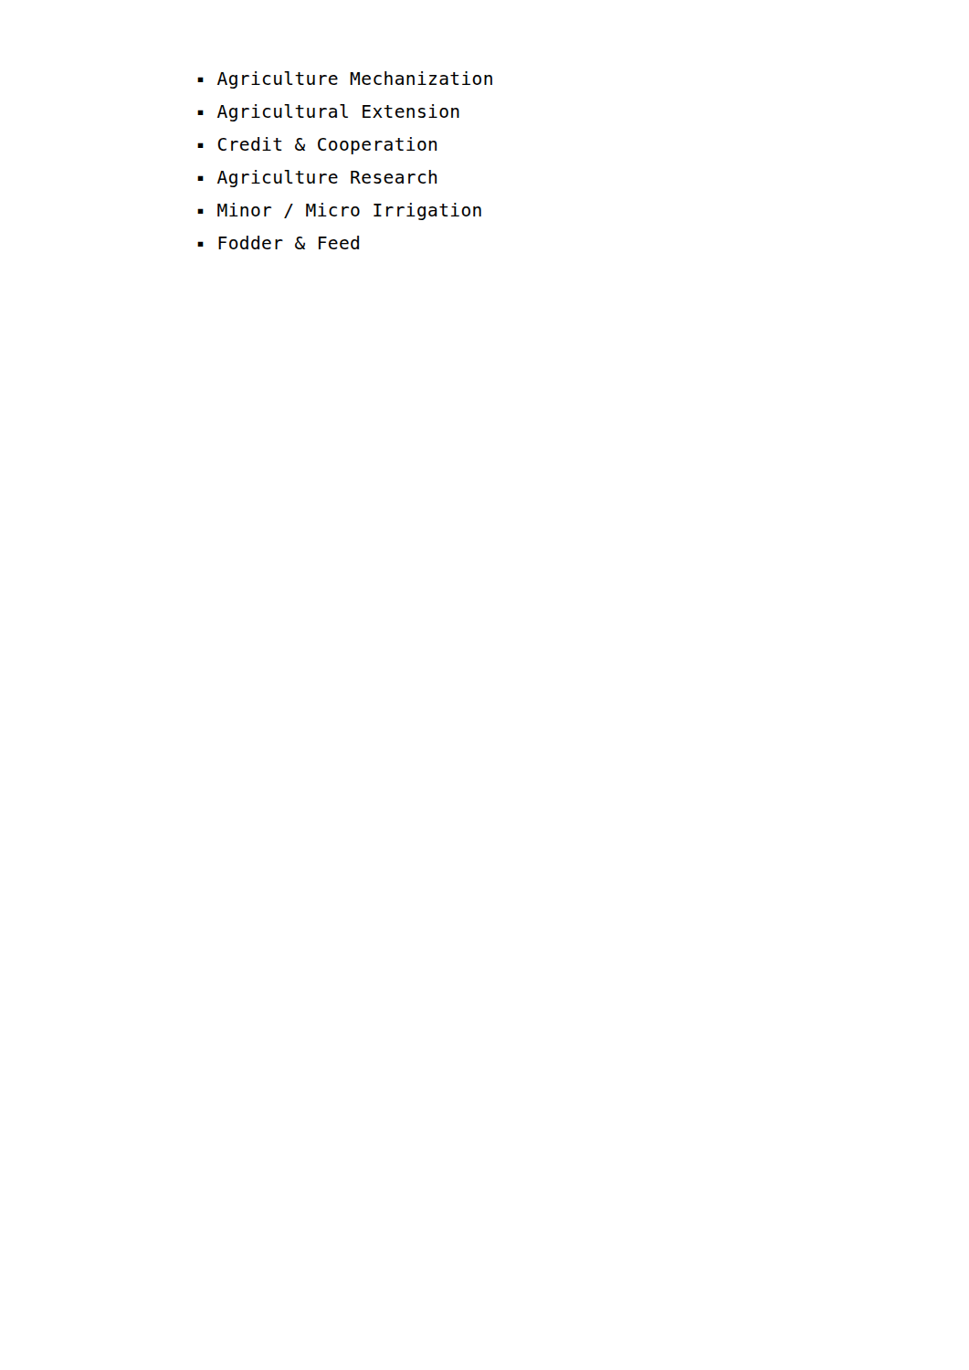Agriculture Mechanization
Agricultural Extension
Credit & Cooperation
Agriculture Research
Minor / Micro Irrigation
Fodder & Feed